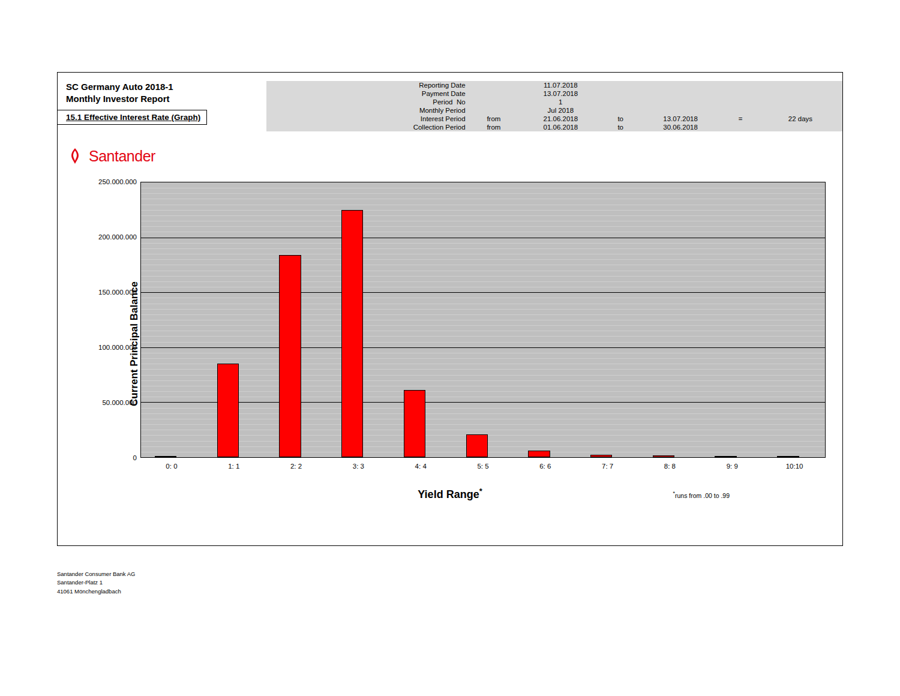SC Germany Auto 2018-1
Monthly Investor Report
| | Reporting Date | | 11.07.2018 | | | | |
| | Payment Date | | 13.07.2018 | | | | |
| | Period No | | 1 | | | | |
| | Monthly Period | | Jul 2018 | | | | |
| | Interest Period | from | 21.06.2018 | to | 13.07.2018 | = | 22 days |
| | Collection Period | from | 01.06.2018 | to | 30.06.2018 | | |
15.1 Effective Interest Rate (Graph)
Santander
Current Principal Balance
250.000.000
200.000.000
150.000.000
100.000.000
50.000.000
0
0: 0
1: 1
2: 2
3: 3
4: 4
5: 5
6: 6
7: 7
8: 8
9: 9
10:10
Yield Range*
*runs from .00 to .99
Santander Consumer Bank AG
Santander-Platz 1
41061 Mönchengladbach